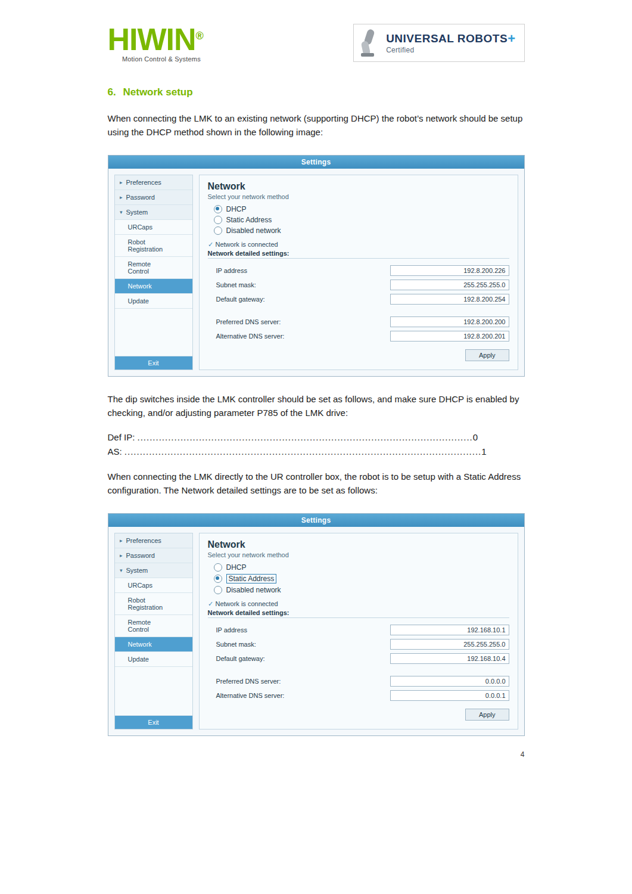HIWIN®
Motion Control & Systems
UNIVERSAL ROBOTS+
Certified
6. Network setup
When connecting the LMK to an existing network (supporting DHCP) the robot’s network should be setup using the DHCP method shown in the following image:
Settings
▸ Preferences
▸ Password
▾ System
URCaps
Robot
Registration
Remote
Control
Network
Update
Exit
Network
Select your network method
DHCP
Static Address
Disabled network
✓Network is connected
Network detailed settings:
| IP address | 192.8.200.226 |
| Subnet mask: | 255.255.255.0 |
| Default gateway: | 192.8.200.254 |
| Preferred DNS server: | 192.8.200.200 |
| Alternative DNS server: | 192.8.200.201 |
Apply
The dip switches inside the LMK controller should be set as follows, and make sure DHCP is enabled by checking, and/or adjusting parameter P785 of the LMK drive:
Def IP: ............................................................................................................. 0
AS: .................................................................................................................... 1
When connecting the LMK directly to the UR controller box, the robot is to be setup with a Static Address configuration. The Network detailed settings are to be set as follows:
Settings
▸ Preferences
▸ Password
▾ System
URCaps
Robot
Registration
Remote
Control
Network
Update
Exit
Network
Select your network method
DHCP
Static Address
Disabled network
✓Network is connected
Network detailed settings:
| IP address | 192.168.10.1 |
| Subnet mask: | 255.255.255.0 |
| Default gateway: | 192.168.10.4 |
| Preferred DNS server: | 0.0.0.0 |
| Alternative DNS server: | 0.0.0.1 |
Apply
4